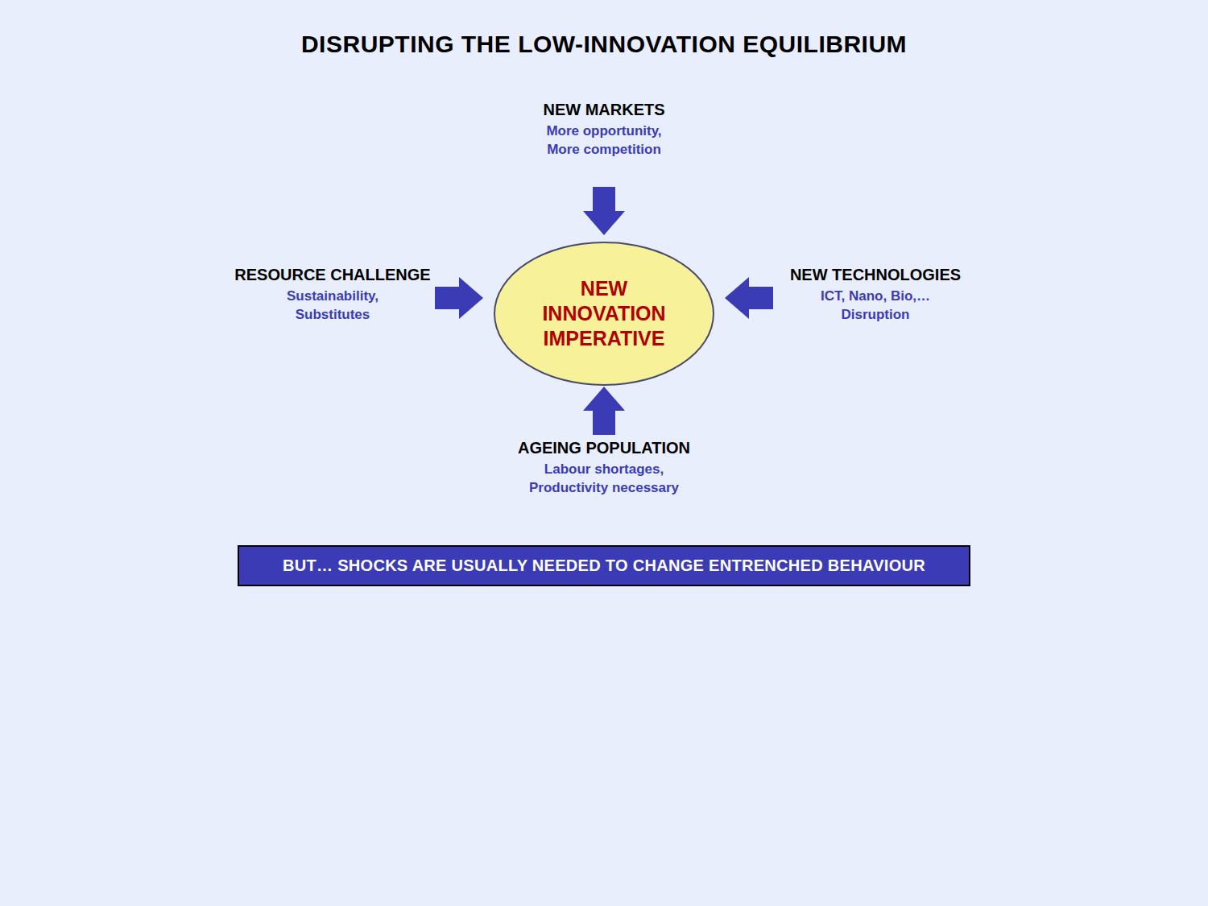DISRUPTING THE LOW-INNOVATION EQUILIBRIUM
NEW MARKETS More opportunity,
More competition
RESOURCE CHALLENGE Sustainability,
Substitutes
NEW TECHNOLOGIES ICT, Nano, Bio,…
Disruption
AGEING POPULATION Labour shortages,
Productivity necessary
NEW
INNOVATION
IMPERATIVE
BUT… SHOCKS ARE USUALLY NEEDED TO CHANGE ENTRENCHED BEHAVIOUR